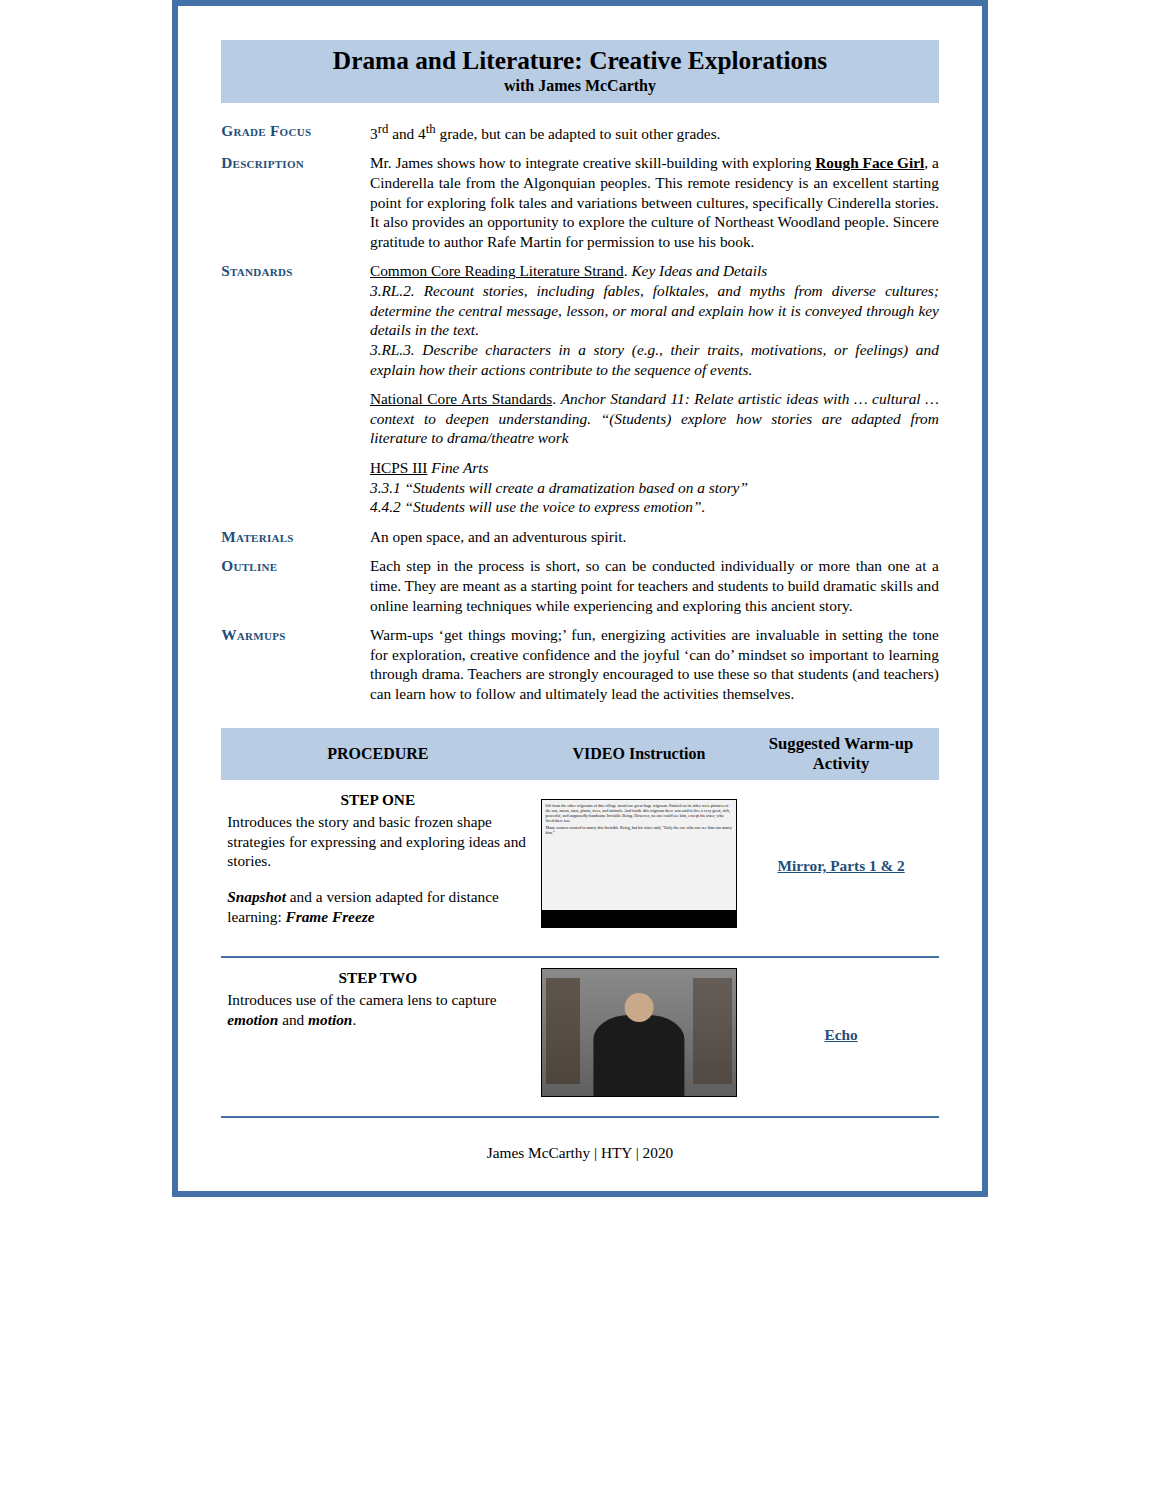Drama and Literature: Creative Explorations
with James McCarthy
| Grade Focus | 3 rd and 4 th grade, but can be adapted to suit other grades. |
| Description | Mr. James shows how to integrate creative skill-building with exploring Rough Face Girl , a Cinderella tale from the Algonquian peoples. This remote residency is an excellent starting point for exploring folk tales and variations between cultures, specifically Cinderella stories. It also provides an opportunity to explore the culture of Northeast Woodland people. Sincere gratitude to author Rafe Martin for permission to use his book. |
| Standards | Common Core Reading Literature Strand . Key Ideas and Details 3.RL.2. Recount stories, including fables, folktales, and myths from diverse cultures; determine the central message, lesson, or moral and explain how it is conveyed through key details in the text. 3.RL.3. Describe characters in a story (e.g., their traits, motivations, or feelings) and explain how their actions contribute to the sequence of events. National Core Arts Standards . Anchor Standard 11: Relate artistic ideas with … cultural …context to deepen understanding. “(Students) explore how stories are adapted from literature to drama/theatre work HCPS III Fine Arts 3.3.1 “Students will create a dramatization based on a story” 4.4.2 “Students will use the voice to express emotion”. |
| Materials | An open space, and an adventurous spirit. |
| Outline | Each step in the process is short, so can be conducted individually or more than one at a time. They are meant as a starting point for teachers and students to build dramatic skills and online learning techniques while experiencing and exploring this ancient story. |
| Warmups | Warm-ups ‘get things moving;’ fun, energizing activities are invaluable in setting the tone for exploration, creative confidence and the joyful ‘can do’ mindset so important to learning through drama. Teachers are strongly encouraged to use these so that students (and teachers) can learn how to follow and ultimately lead the activities themselves. |
| PROCEDURE | VIDEO Instruction | Suggested Warm-up Activity |
| --- | --- | --- |
| STEP ONE Introduces the story and basic frozen shape strategies for expressing and exploring ideas and stories. Snapshot and a version adapted for distance learning: Frame Freeze | Off from the other wigwams of this village stood one great huge wigwam. Painted on its sides were pictures of the sun, moon, stars, plants, trees, and animals. And inside this wigwam there was said to live a very great, rich, powerful, and supposedly handsome Invisible Being. However, no one could see him, except his sister, who lived there too. Many women wanted to marry this Invisible Being, but his sister said, “Only the one who can see him can marry him.” | Mirror, Parts 1 & 2 |
| STEP TWO Introduces use of the camera lens to capture emotion and motion . | | Echo |
James McCarthy | HTY | 2020